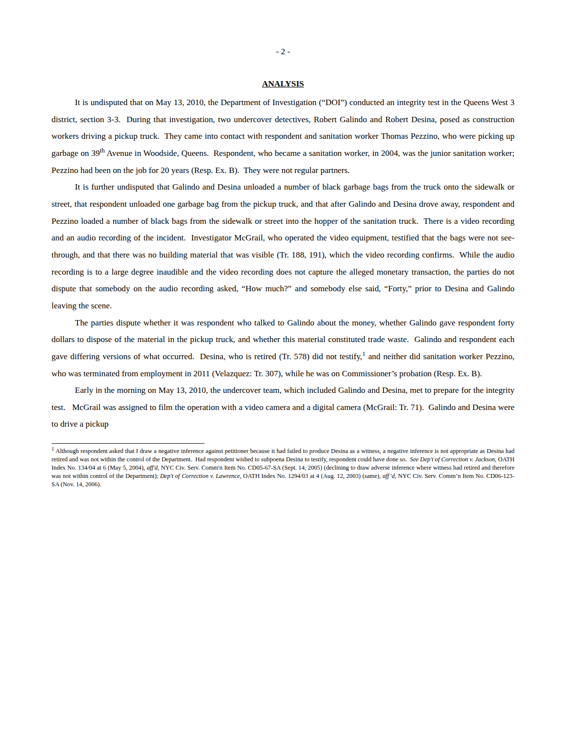- 2 -
ANALYSIS
It is undisputed that on May 13, 2010, the Department of Investigation (“DOI”) conducted an integrity test in the Queens West 3 district, section 3-3. During that investigation, two undercover detectives, Robert Galindo and Robert Desina, posed as construction workers driving a pickup truck. They came into contact with respondent and sanitation worker Thomas Pezzino, who were picking up garbage on 39th Avenue in Woodside, Queens. Respondent, who became a sanitation worker, in 2004, was the junior sanitation worker; Pezzino had been on the job for 20 years (Resp. Ex. B). They were not regular partners.
It is further undisputed that Galindo and Desina unloaded a number of black garbage bags from the truck onto the sidewalk or street, that respondent unloaded one garbage bag from the pickup truck, and that after Galindo and Desina drove away, respondent and Pezzino loaded a number of black bags from the sidewalk or street into the hopper of the sanitation truck. There is a video recording and an audio recording of the incident. Investigator McGrail, who operated the video equipment, testified that the bags were not see-through, and that there was no building material that was visible (Tr. 188, 191), which the video recording confirms. While the audio recording is to a large degree inaudible and the video recording does not capture the alleged monetary transaction, the parties do not dispute that somebody on the audio recording asked, “How much?” and somebody else said, “Forty,” prior to Desina and Galindo leaving the scene.
The parties dispute whether it was respondent who talked to Galindo about the money, whether Galindo gave respondent forty dollars to dispose of the material in the pickup truck, and whether this material constituted trade waste. Galindo and respondent each gave differing versions of what occurred. Desina, who is retired (Tr. 578) did not testify,1 and neither did sanitation worker Pezzino, who was terminated from employment in 2011 (Velazquez: Tr. 307), while he was on Commissioner’s probation (Resp. Ex. B).
Early in the morning on May 13, 2010, the undercover team, which included Galindo and Desina, met to prepare for the integrity test. McGrail was assigned to film the operation with a video camera and a digital camera (McGrail: Tr. 71). Galindo and Desina were to drive a pickup
1 Although respondent asked that I draw a negative inference against petitioner because it had failed to produce Desina as a witness, a negative inference is not appropriate as Desina had retired and was not within the control of the Department. Had respondent wished to subpoena Desina to testify, respondent could have done so. See Dep't of Correction v. Jackson, OATH Index No. 134/04 at 6 (May 5, 2004), aff'd, NYC Civ. Serv. Comm'n Item No. CD05-67-SA (Sept. 14, 2005) (declining to draw adverse inference where witness had retired and therefore was not within control of the Department); Dep't of Correction v. Lawrence, OATH Index No. 1294/03 at 4 (Aug. 12, 2003) (same), aff’d, NYC Civ. Serv. Comm’n Item No. CD06-123-SA (Nov. 14, 2006).